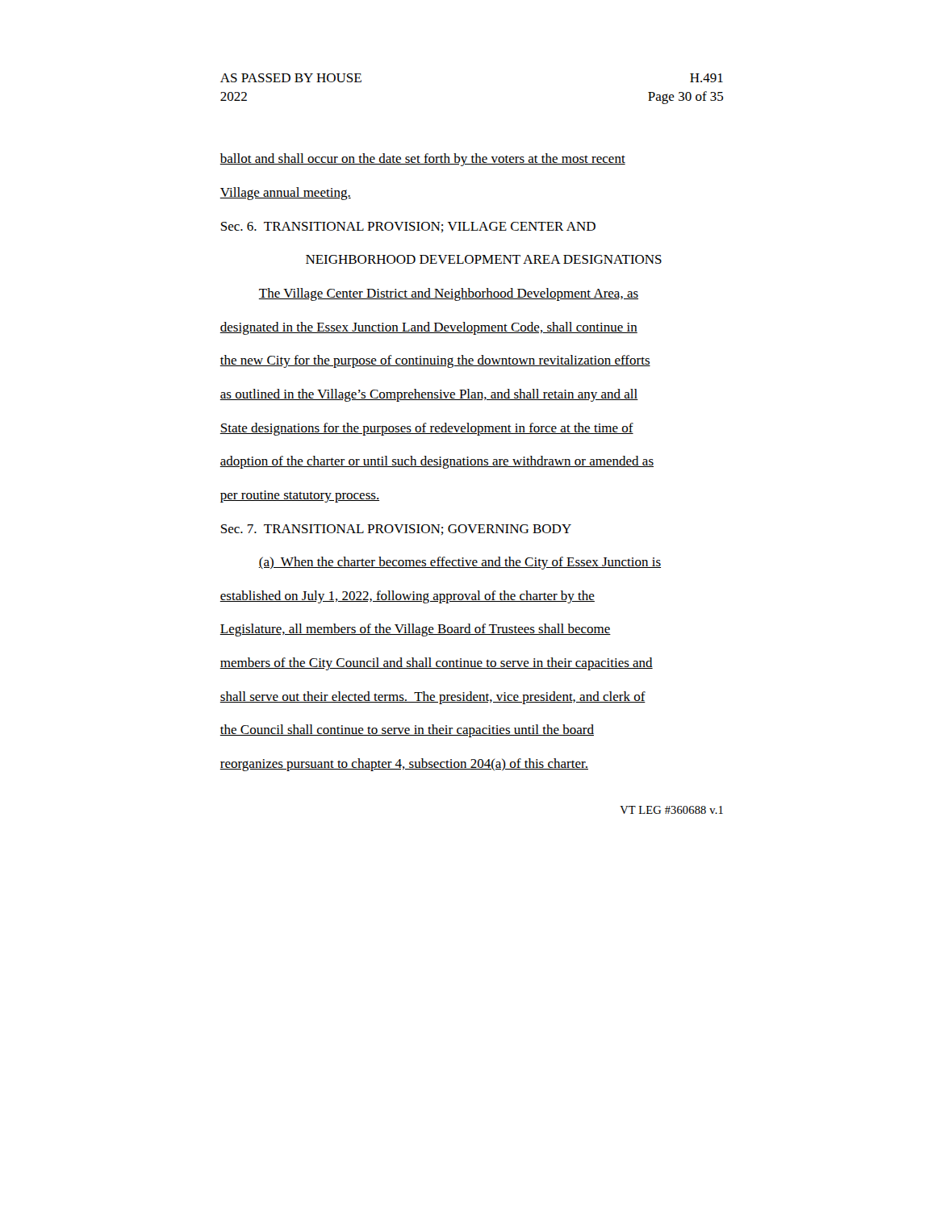AS PASSED BY HOUSE 2022
H.491 Page 30 of 35
ballot and shall occur on the date set forth by the voters at the most recent
Village annual meeting.
Sec. 6. TRANSITIONAL PROVISION; VILLAGE CENTER AND
NEIGHBORHOOD DEVELOPMENT AREA DESIGNATIONS
The Village Center District and Neighborhood Development Area, as
designated in the Essex Junction Land Development Code, shall continue in
the new City for the purpose of continuing the downtown revitalization efforts
as outlined in the Village’s Comprehensive Plan, and shall retain any and all
State designations for the purposes of redevelopment in force at the time of
adoption of the charter or until such designations are withdrawn or amended as
per routine statutory process.
Sec. 7. TRANSITIONAL PROVISION; GOVERNING BODY
(a) When the charter becomes effective and the City of Essex Junction is
established on July 1, 2022, following approval of the charter by the
Legislature, all members of the Village Board of Trustees shall become
members of the City Council and shall continue to serve in their capacities and
shall serve out their elected terms. The president, vice president, and clerk of
the Council shall continue to serve in their capacities until the board
reorganizes pursuant to chapter 4, subsection 204(a) of this charter.
VT LEG #360688 v.1